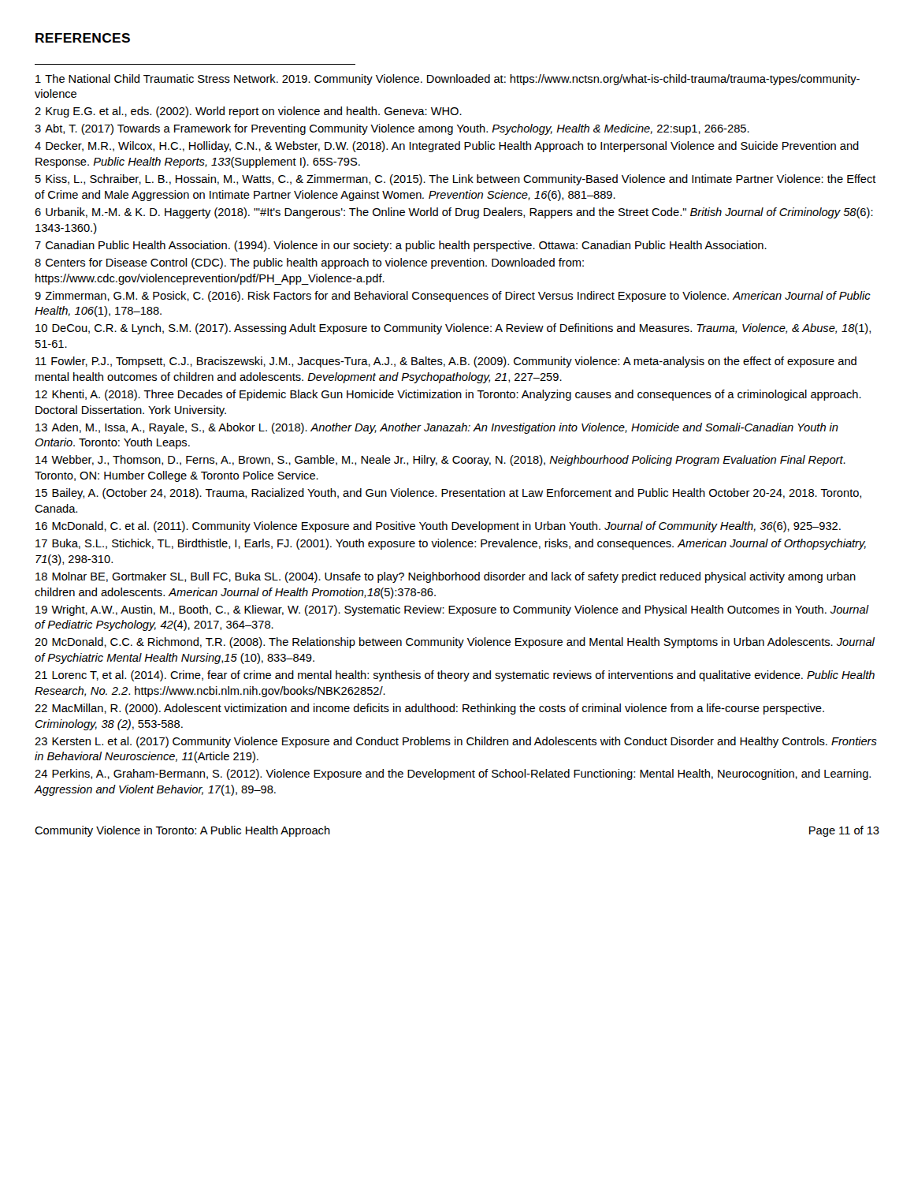REFERENCES
1 The National Child Traumatic Stress Network. 2019. Community Violence. Downloaded at: https://www.nctsn.org/what-is-child-trauma/trauma-types/community-violence
2 Krug E.G. et al., eds. (2002). World report on violence and health. Geneva: WHO.
3 Abt, T. (2017) Towards a Framework for Preventing Community Violence among Youth. Psychology, Health & Medicine, 22:sup1, 266-285.
4 Decker, M.R., Wilcox, H.C., Holliday, C.N., & Webster, D.W. (2018). An Integrated Public Health Approach to Interpersonal Violence and Suicide Prevention and Response. Public Health Reports, 133(Supplement I). 65S-79S.
5 Kiss, L., Schraiber, L. B., Hossain, M., Watts, C., & Zimmerman, C. (2015). The Link between Community-Based Violence and Intimate Partner Violence: the Effect of Crime and Male Aggression on Intimate Partner Violence Against Women. Prevention Science, 16(6), 881–889.
6 Urbanik, M.-M. & K. D. Haggerty (2018). "'#It's Dangerous': The Online World of Drug Dealers, Rappers and the Street Code." British Journal of Criminology 58(6): 1343-1360.)
7 Canadian Public Health Association. (1994). Violence in our society: a public health perspective. Ottawa: Canadian Public Health Association.
8 Centers for Disease Control (CDC). The public health approach to violence prevention. Downloaded from: https://www.cdc.gov/violenceprevention/pdf/PH_App_Violence-a.pdf.
9 Zimmerman, G.M. & Posick, C. (2016). Risk Factors for and Behavioral Consequences of Direct Versus Indirect Exposure to Violence. American Journal of Public Health, 106(1), 178–188.
10 DeCou, C.R. & Lynch, S.M. (2017). Assessing Adult Exposure to Community Violence: A Review of Definitions and Measures. Trauma, Violence, & Abuse, 18(1), 51-61.
11 Fowler, P.J., Tompsett, C.J., Braciszewski, J.M., Jacques-Tura, A.J., & Baltes, A.B. (2009). Community violence: A meta-analysis on the effect of exposure and mental health outcomes of children and adolescents. Development and Psychopathology, 21, 227–259.
12 Khenti, A. (2018). Three Decades of Epidemic Black Gun Homicide Victimization in Toronto: Analyzing causes and consequences of a criminological approach. Doctoral Dissertation. York University.
13 Aden, M., Issa, A., Rayale, S., & Abokor L. (2018). Another Day, Another Janazah: An Investigation into Violence, Homicide and Somali-Canadian Youth in Ontario. Toronto: Youth Leaps.
14 Webber, J., Thomson, D., Ferns, A., Brown, S., Gamble, M., Neale Jr., Hilry, & Cooray, N. (2018), Neighbourhood Policing Program Evaluation Final Report. Toronto, ON: Humber College & Toronto Police Service.
15 Bailey, A. (October 24, 2018). Trauma, Racialized Youth, and Gun Violence. Presentation at Law Enforcement and Public Health October 20-24, 2018. Toronto, Canada.
16 McDonald, C. et al. (2011). Community Violence Exposure and Positive Youth Development in Urban Youth. Journal of Community Health, 36(6), 925–932.
17 Buka, S.L., Stichick, TL, Birdthistle, I, Earls, FJ. (2001). Youth exposure to violence: Prevalence, risks, and consequences. American Journal of Orthopsychiatry, 71(3), 298-310.
18 Molnar BE, Gortmaker SL, Bull FC, Buka SL. (2004). Unsafe to play? Neighborhood disorder and lack of safety predict reduced physical activity among urban children and adolescents. American Journal of Health Promotion,18(5):378-86.
19 Wright, A.W., Austin, M., Booth, C., & Kliewar, W. (2017). Systematic Review: Exposure to Community Violence and Physical Health Outcomes in Youth. Journal of Pediatric Psychology, 42(4), 2017, 364–378.
20 McDonald, C.C. & Richmond, T.R. (2008). The Relationship between Community Violence Exposure and Mental Health Symptoms in Urban Adolescents. Journal of Psychiatric Mental Health Nursing,15 (10), 833–849.
21 Lorenc T, et al. (2014). Crime, fear of crime and mental health: synthesis of theory and systematic reviews of interventions and qualitative evidence. Public Health Research, No. 2.2. https://www.ncbi.nlm.nih.gov/books/NBK262852/.
22 MacMillan, R. (2000). Adolescent victimization and income deficits in adulthood: Rethinking the costs of criminal violence from a life-course perspective. Criminology, 38 (2), 553-588.
23 Kersten L. et al. (2017) Community Violence Exposure and Conduct Problems in Children and Adolescents with Conduct Disorder and Healthy Controls. Frontiers in Behavioral Neuroscience, 11(Article 219).
24 Perkins, A., Graham-Bermann, S. (2012). Violence Exposure and the Development of School-Related Functioning: Mental Health, Neurocognition, and Learning. Aggression and Violent Behavior, 17(1), 89–98.
Community Violence in Toronto: A Public Health Approach Page 11 of 13